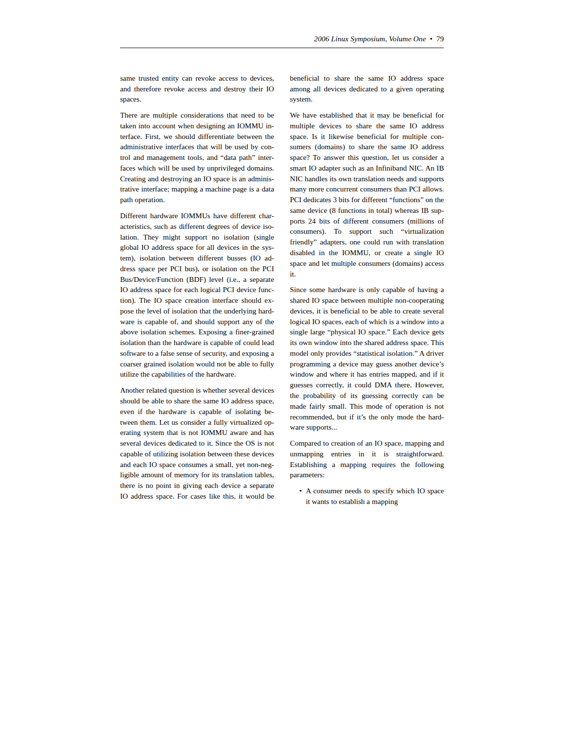2006 Linux Symposium, Volume One • 79
same trusted entity can revoke access to devices, and therefore revoke access and destroy their IO spaces.
There are multiple considerations that need to be taken into account when designing an IOMMU interface. First, we should differentiate between the administrative interfaces that will be used by control and management tools, and “data path” interfaces which will be used by unprivileged domains. Creating and destroying an IO space is an administrative interface; mapping a machine page is a data path operation.
Different hardware IOMMUs have different characteristics, such as different degrees of device isolation. They might support no isolation (single global IO address space for all devices in the system), isolation between different busses (IO address space per PCI bus), or isolation on the PCI Bus/Device/Function (BDF) level (i.e., a separate IO address space for each logical PCI device function). The IO space creation interface should expose the level of isolation that the underlying hardware is capable of, and should support any of the above isolation schemes. Exposing a finer-grained isolation than the hardware is capable of could lead software to a false sense of security, and exposing a coarser grained isolation would not be able to fully utilize the capabilities of the hardware.
Another related question is whether several devices should be able to share the same IO address space, even if the hardware is capable of isolating between them. Let us consider a fully virtualized operating system that is not IOMMU aware and has several devices dedicated to it. Since the OS is not capable of utilizing isolation between these devices and each IO space consumes a small, yet non-negligible amount of memory for its translation tables, there is no point in giving each device a separate IO address space. For cases like this, it would be beneficial to share the same IO address space among all devices dedicated to a given operating system.
We have established that it may be beneficial for multiple devices to share the same IO address space. Is it likewise beneficial for multiple consumers (domains) to share the same IO address space? To answer this question, let us consider a smart IO adapter such as an Infiniband NIC. An IB NIC handles its own translation needs and supports many more concurrent consumers than PCI allows. PCI dedicates 3 bits for different “functions” on the same device (8 functions in total) whereas IB supports 24 bits of different consumers (millions of consumers). To support such “virtualization friendly” adapters, one could run with translation disabled in the IOMMU, or create a single IO space and let multiple consumers (domains) access it.
Since some hardware is only capable of having a shared IO space between multiple non-cooperating devices, it is beneficial to be able to create several logical IO spaces, each of which is a window into a single large “physical IO space.” Each device gets its own window into the shared address space. This model only provides “statistical isolation.” A driver programming a device may guess another device’s window and where it has entries mapped, and if it guesses correctly, it could DMA there. However, the probability of its guessing correctly can be made fairly small. This mode of operation is not recommended, but if it’s the only mode the hardware supports...
Compared to creation of an IO space, mapping and unmapping entries in it is straightforward. Establishing a mapping requires the following parameters:
A consumer needs to specify which IO space it wants to establish a mapping